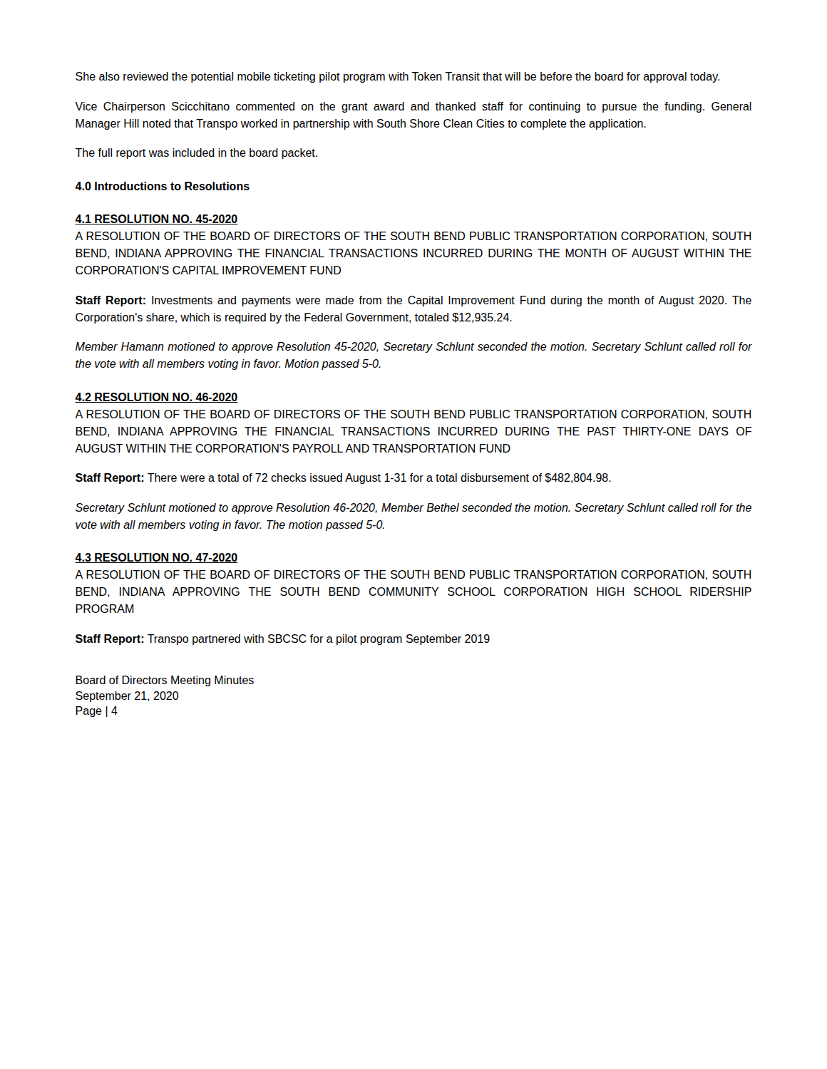She also reviewed the potential mobile ticketing pilot program with Token Transit that will be before the board for approval today.
Vice Chairperson Scicchitano commented on the grant award and thanked staff for continuing to pursue the funding. General Manager Hill noted that Transpo worked in partnership with South Shore Clean Cities to complete the application.
The full report was included in the board packet.
4.0 Introductions to Resolutions
4.1 RESOLUTION NO. 45-2020
A RESOLUTION OF THE BOARD OF DIRECTORS OF THE SOUTH BEND PUBLIC TRANSPORTATION CORPORATION, SOUTH BEND, INDIANA APPROVING THE FINANCIAL TRANSACTIONS INCURRED DURING THE MONTH OF AUGUST WITHIN THE CORPORATION'S CAPITAL IMPROVEMENT FUND
Staff Report: Investments and payments were made from the Capital Improvement Fund during the month of August 2020. The Corporation's share, which is required by the Federal Government, totaled $12,935.24.
Member Hamann motioned to approve Resolution 45-2020, Secretary Schlunt seconded the motion. Secretary Schlunt called roll for the vote with all members voting in favor. Motion passed 5-0.
4.2 RESOLUTION NO. 46-2020
A RESOLUTION OF THE BOARD OF DIRECTORS OF THE SOUTH BEND PUBLIC TRANSPORTATION CORPORATION, SOUTH BEND, INDIANA APPROVING THE FINANCIAL TRANSACTIONS INCURRED DURING THE PAST THIRTY-ONE DAYS OF AUGUST WITHIN THE CORPORATION'S PAYROLL AND TRANSPORTATION FUND
Staff Report: There were a total of 72 checks issued August 1-31 for a total disbursement of $482,804.98.
Secretary Schlunt motioned to approve Resolution 46-2020, Member Bethel seconded the motion. Secretary Schlunt called roll for the vote with all members voting in favor. The motion passed 5-0.
4.3 RESOLUTION NO. 47-2020
A RESOLUTION OF THE BOARD OF DIRECTORS OF THE SOUTH BEND PUBLIC TRANSPORTATION CORPORATION, SOUTH BEND, INDIANA APPROVING THE SOUTH BEND COMMUNITY SCHOOL CORPORATION HIGH SCHOOL RIDERSHIP PROGRAM
Staff Report: Transpo partnered with SBCSC for a pilot program September 2019
Board of Directors Meeting Minutes
September 21, 2020
Page | 4